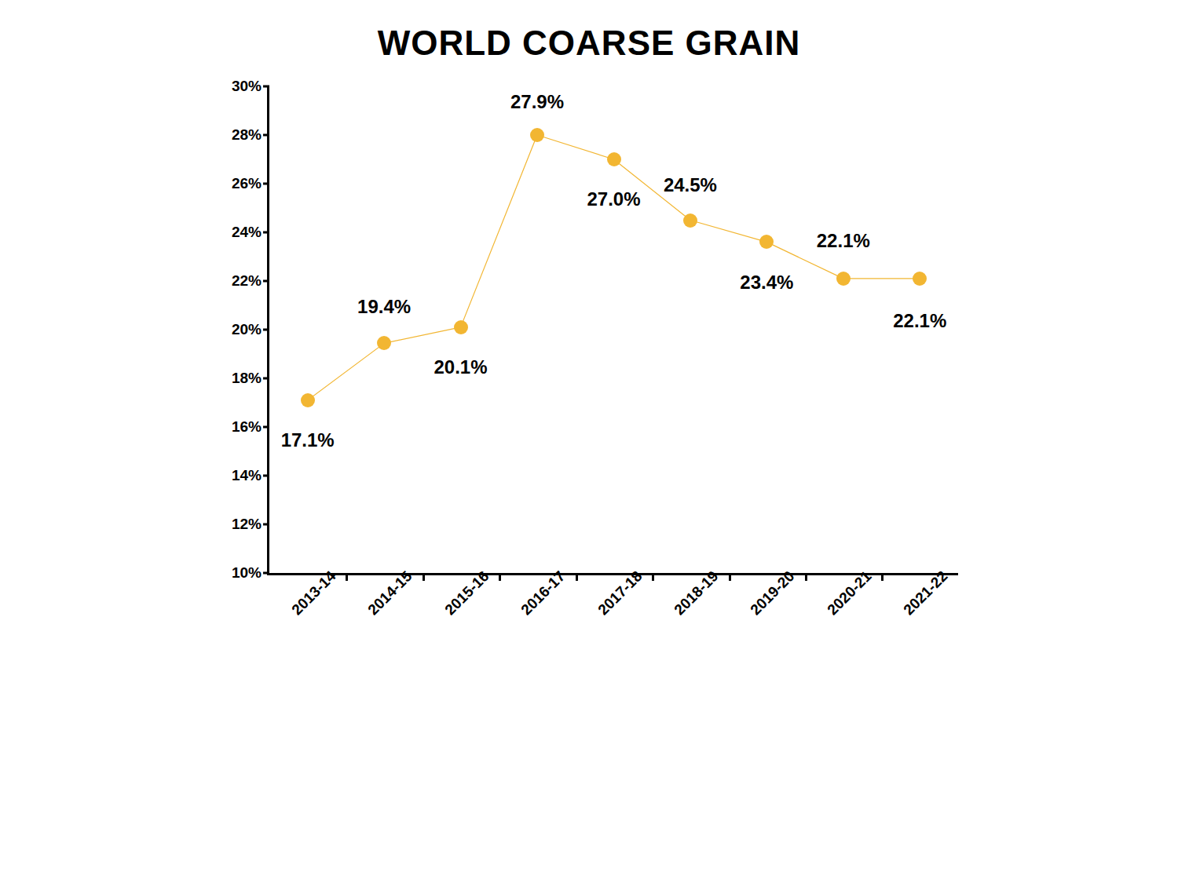WORLD COARSE GRAIN
30%
28%
26%
24%
22%
20%
18%
16%
14%
12%
10%
2013-14
2014-15
2015-16
2016-17
2017-18
2018-19
2019-20
2020-21
2021-22
17.1%
19.4%
20.1%
27.9%
27.0%
24.5%
23.4%
22.1%
22.1%